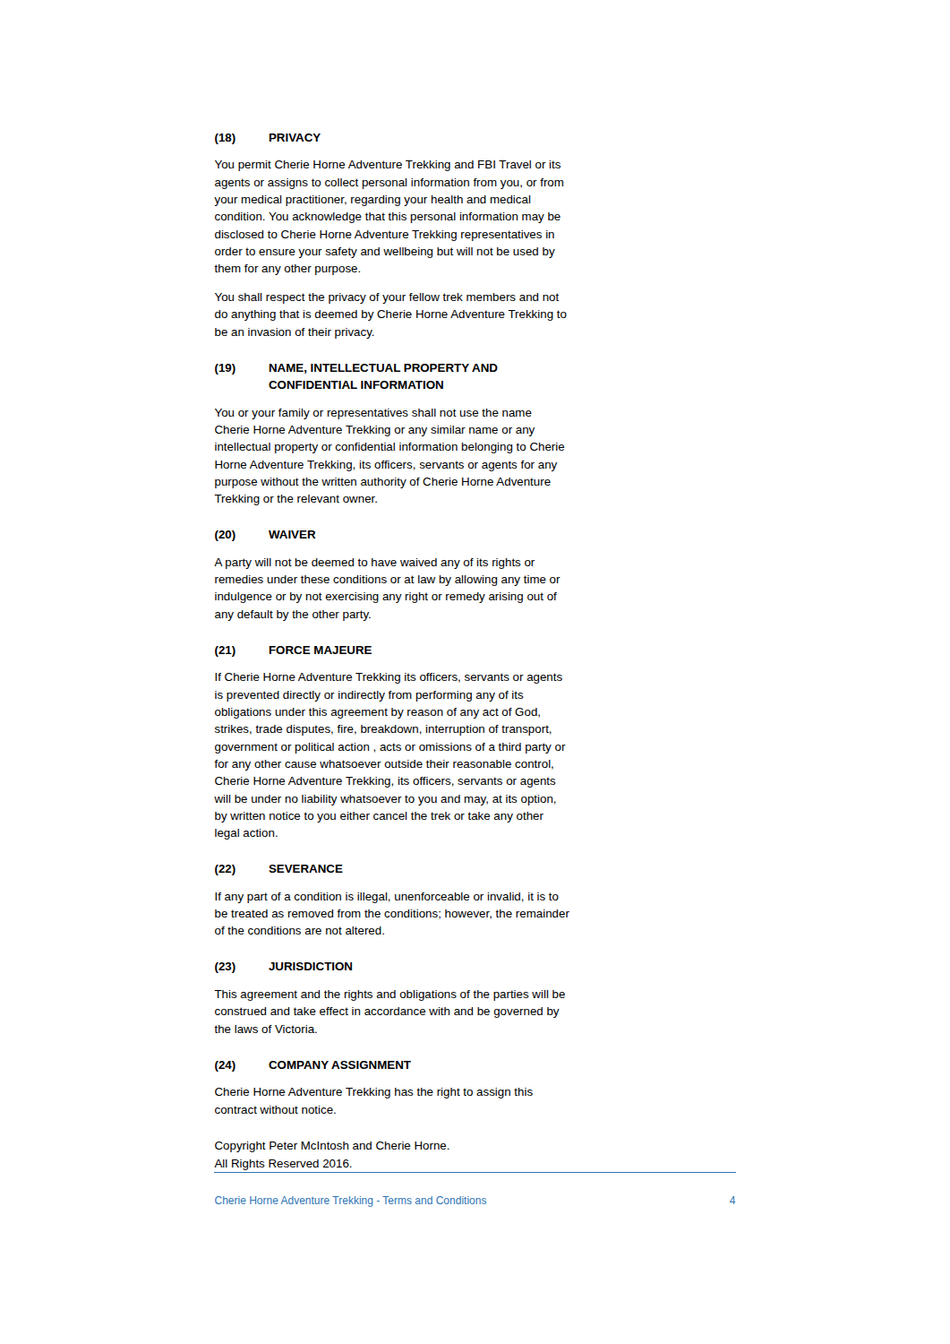(18) PRIVACY
You permit Cherie Horne Adventure Trekking and FBI Travel or its agents or assigns to collect personal information from you, or from your medical practitioner, regarding your health and medical condition. You acknowledge that this personal information may be disclosed to Cherie Horne Adventure Trekking representatives in order to ensure your safety and wellbeing but will not be used by them for any other purpose.
You shall respect the privacy of your fellow trek members and not do anything that is deemed by Cherie Horne Adventure Trekking to be an invasion of their privacy.
(19) NAME, INTELLECTUAL PROPERTY AND CONFIDENTIAL INFORMATION
You or your family or representatives shall not use the name Cherie Horne Adventure Trekking or any similar name or any intellectual property or confidential information belonging to Cherie Horne Adventure Trekking, its officers, servants or agents for any purpose without the written authority of Cherie Horne Adventure Trekking or the relevant owner.
(20) WAIVER
A party will not be deemed to have waived any of its rights or remedies under these conditions or at law by allowing any time or indulgence or by not exercising any right or remedy arising out of any default by the other party.
(21) FORCE MAJEURE
If Cherie Horne Adventure Trekking its officers, servants or agents is prevented directly or indirectly from performing any of its obligations under this agreement by reason of any act of God, strikes, trade disputes, fire, breakdown, interruption of transport, government or political action , acts or omissions of a third party or for any other cause whatsoever outside their reasonable control, Cherie Horne Adventure Trekking, its officers, servants or agents will be under no liability whatsoever to you and may, at its option, by written notice to you either cancel the trek or take any other legal action.
(22) SEVERANCE
If any part of a condition is illegal, unenforceable or invalid, it is to be treated as removed from the conditions; however, the remainder of the conditions are not altered.
(23) JURISDICTION
This agreement and the rights and obligations of the parties will be construed and take effect in accordance with and be governed by the laws of Victoria.
(24) COMPANY ASSIGNMENT
Cherie Horne Adventure Trekking has the right to assign this contract without notice.
Copyright Peter McIntosh and Cherie Horne.
All Rights Reserved 2016.
Cherie Horne Adventure Trekking - Terms and Conditions 4